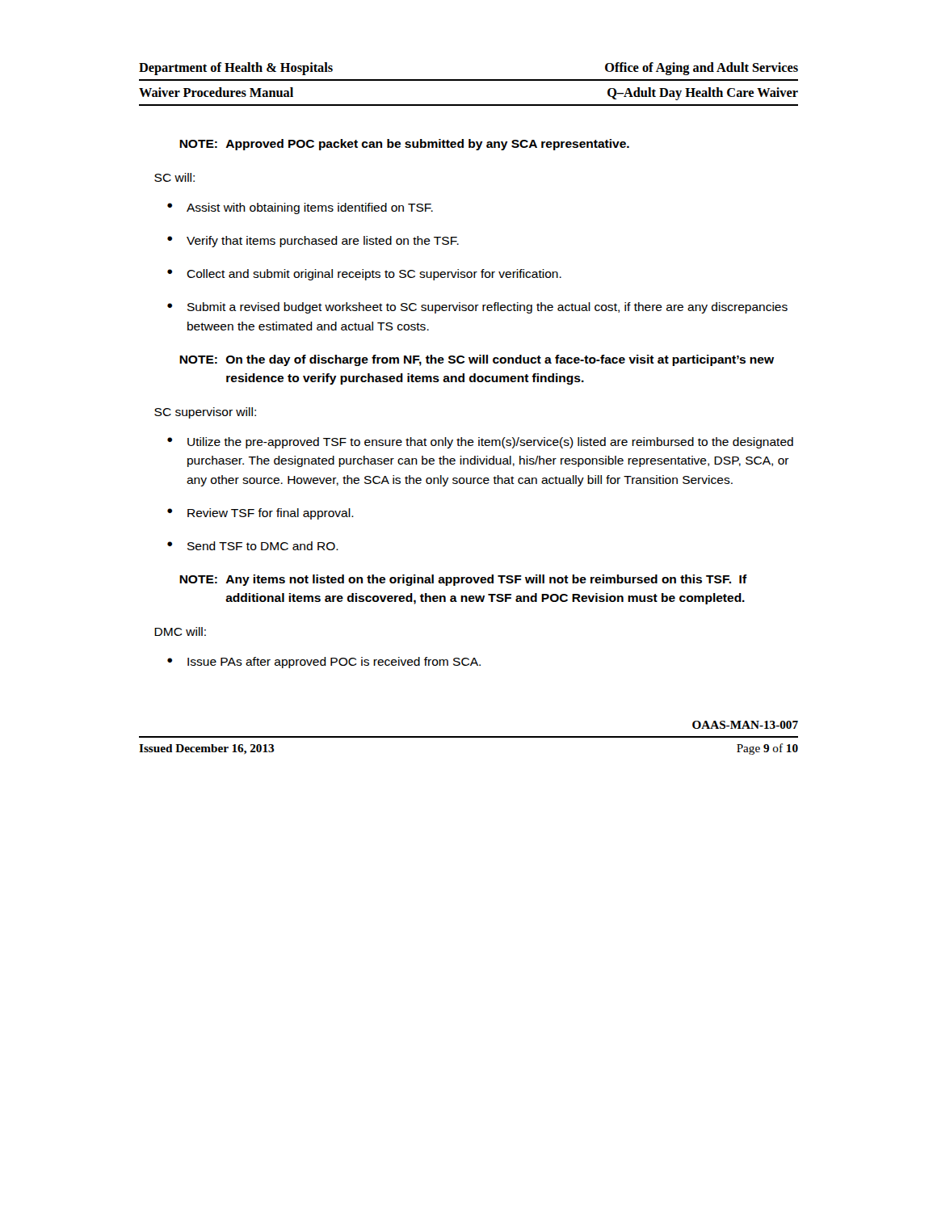Department of Health & Hospitals Office of Aging and Adult Services
Waiver Procedures Manual Q–Adult Day Health Care Waiver
NOTE: Approved POC packet can be submitted by any SCA representative.
SC will:
Assist with obtaining items identified on TSF.
Verify that items purchased are listed on the TSF.
Collect and submit original receipts to SC supervisor for verification.
Submit a revised budget worksheet to SC supervisor reflecting the actual cost, if there are any discrepancies between the estimated and actual TS costs.
NOTE: On the day of discharge from NF, the SC will conduct a face-to-face visit at participant’s new residence to verify purchased items and document findings.
SC supervisor will:
Utilize the pre-approved TSF to ensure that only the item(s)/service(s) listed are reimbursed to the designated purchaser. The designated purchaser can be the individual, his/her responsible representative, DSP, SCA, or any other source. However, the SCA is the only source that can actually bill for Transition Services.
Review TSF for final approval.
Send TSF to DMC and RO.
NOTE: Any items not listed on the original approved TSF will not be reimbursed on this TSF. If additional items are discovered, then a new TSF and POC Revision must be completed.
DMC will:
Issue PAs after approved POC is received from SCA.
OAAS-MAN-13-007
Issued December 16, 2013 Page 9 of 10